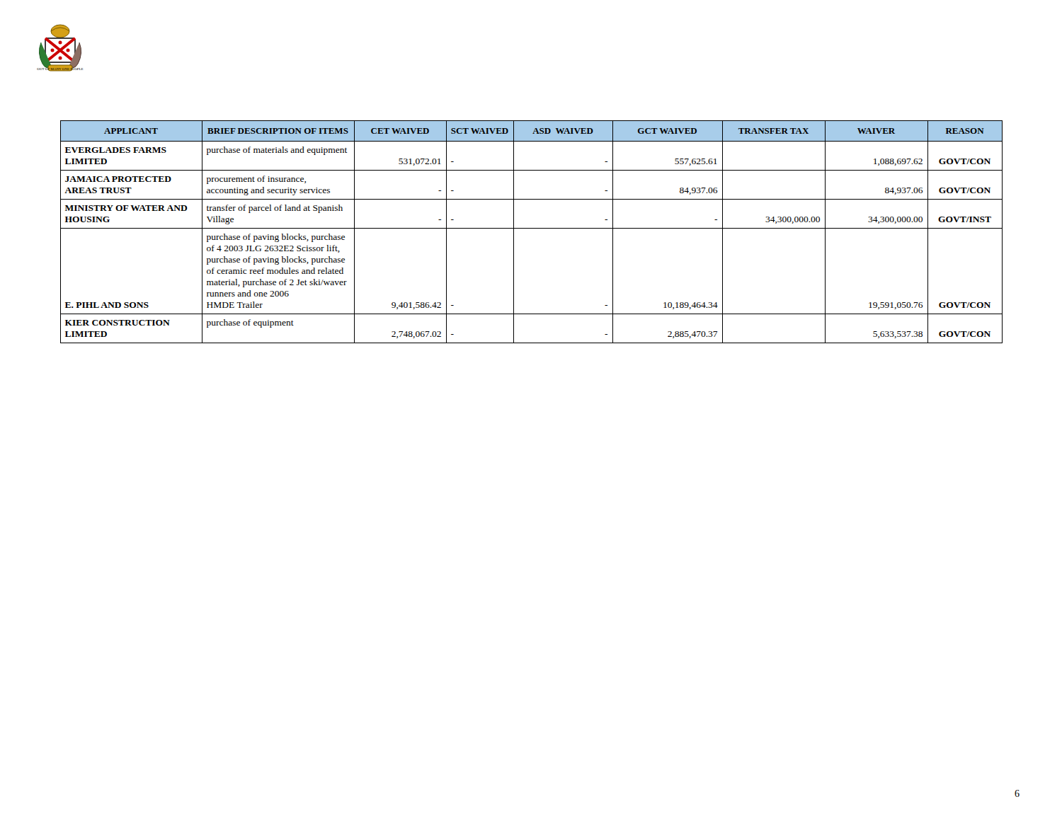OUT OF MANY ONE PEOPLE
| APPLICANT | BRIEF DESCRIPTION OF ITEMS | CET WAIVED | SCT WAIVED | ASD WAIVED | GCT WAIVED | TRANSFER TAX | WAIVER | REASON |
| --- | --- | --- | --- | --- | --- | --- | --- | --- |
| EVERGLADES FARMS LIMITED | purchase of materials and equipment | 531,072.01 | - | - | 557,625.61 | | 1,088,697.62 | GOVT/CON |
| JAMAICA PROTECTED AREAS TRUST | procurement of insurance, accounting and security services | - | - | - | 84,937.06 | | 84,937.06 | GOVT/CON |
| MINISTRY OF WATER AND HOUSING | transfer of parcel of land at Spanish Village | - | - | - | - | 34,300,000.00 | 34,300,000.00 | GOVT/INST |
| E. PIHL AND SONS | purchase of paving blocks, purchase of 4 2003 JLG 2632E2 Scissor lift, purchase of paving blocks, purchase of ceramic reef modules and related material, purchase of 2 Jet ski/waver runners and one 2006 HMDE Trailer | 9,401,586.42 | - | - | 10,189,464.34 | | 19,591,050.76 | GOVT/CON |
| KIER CONSTRUCTION LIMITED | purchase of equipment | 2,748,067.02 | - | - | 2,885,470.37 | | 5,633,537.38 | GOVT/CON |
6